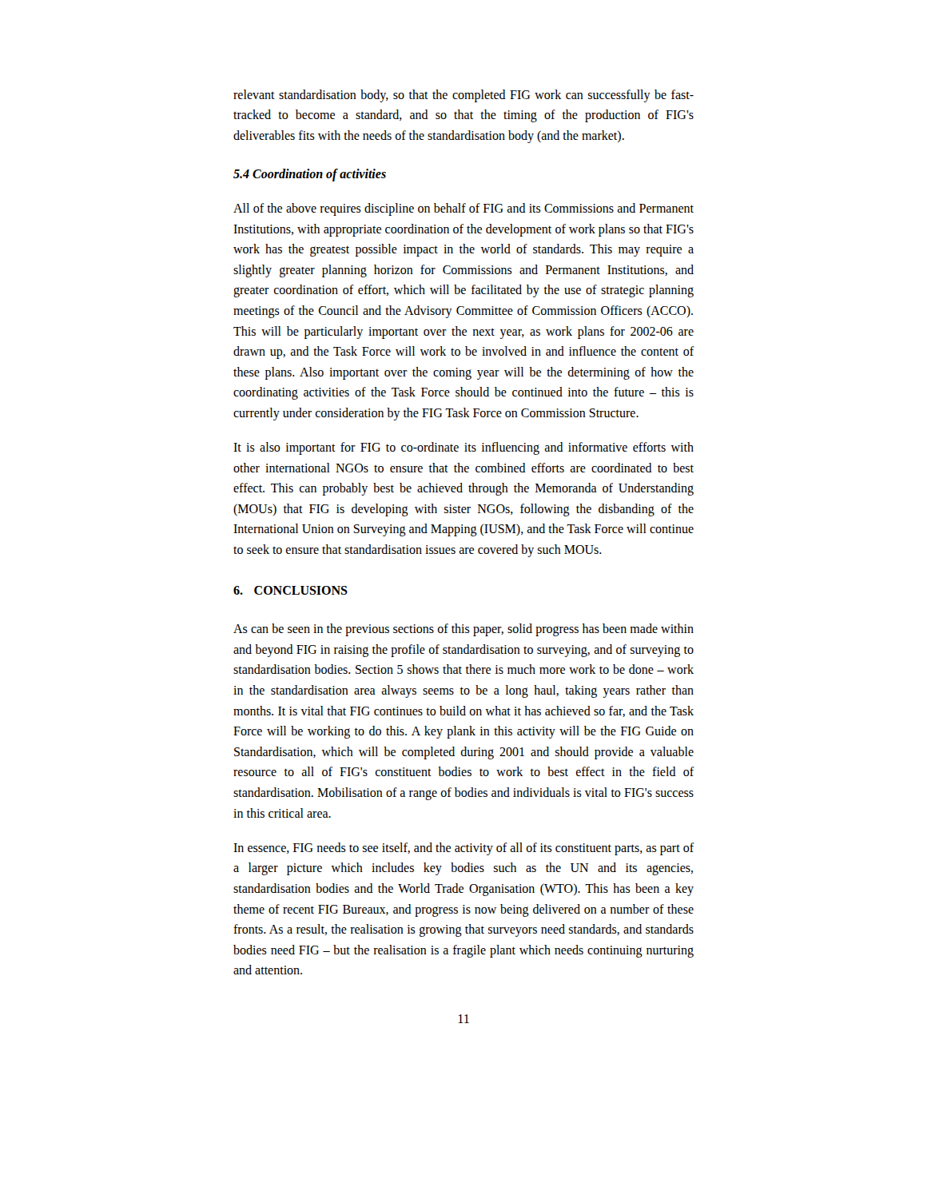relevant standardisation body, so that the completed FIG work can successfully be fast-tracked to become a standard, and so that the timing of the production of FIG's deliverables fits with the needs of the standardisation body (and the market).
5.4 Coordination of activities
All of the above requires discipline on behalf of FIG and its Commissions and Permanent Institutions, with appropriate coordination of the development of work plans so that FIG's work has the greatest possible impact in the world of standards. This may require a slightly greater planning horizon for Commissions and Permanent Institutions, and greater coordination of effort, which will be facilitated by the use of strategic planning meetings of the Council and the Advisory Committee of Commission Officers (ACCO). This will be particularly important over the next year, as work plans for 2002-06 are drawn up, and the Task Force will work to be involved in and influence the content of these plans. Also important over the coming year will be the determining of how the coordinating activities of the Task Force should be continued into the future – this is currently under consideration by the FIG Task Force on Commission Structure.
It is also important for FIG to co-ordinate its influencing and informative efforts with other international NGOs to ensure that the combined efforts are coordinated to best effect. This can probably best be achieved through the Memoranda of Understanding (MOUs) that FIG is developing with sister NGOs, following the disbanding of the International Union on Surveying and Mapping (IUSM), and the Task Force will continue to seek to ensure that standardisation issues are covered by such MOUs.
6. CONCLUSIONS
As can be seen in the previous sections of this paper, solid progress has been made within and beyond FIG in raising the profile of standardisation to surveying, and of surveying to standardisation bodies. Section 5 shows that there is much more work to be done – work in the standardisation area always seems to be a long haul, taking years rather than months. It is vital that FIG continues to build on what it has achieved so far, and the Task Force will be working to do this. A key plank in this activity will be the FIG Guide on Standardisation, which will be completed during 2001 and should provide a valuable resource to all of FIG's constituent bodies to work to best effect in the field of standardisation. Mobilisation of a range of bodies and individuals is vital to FIG's success in this critical area.
In essence, FIG needs to see itself, and the activity of all of its constituent parts, as part of a larger picture which includes key bodies such as the UN and its agencies, standardisation bodies and the World Trade Organisation (WTO). This has been a key theme of recent FIG Bureaux, and progress is now being delivered on a number of these fronts. As a result, the realisation is growing that surveyors need standards, and standards bodies need FIG – but the realisation is a fragile plant which needs continuing nurturing and attention.
11